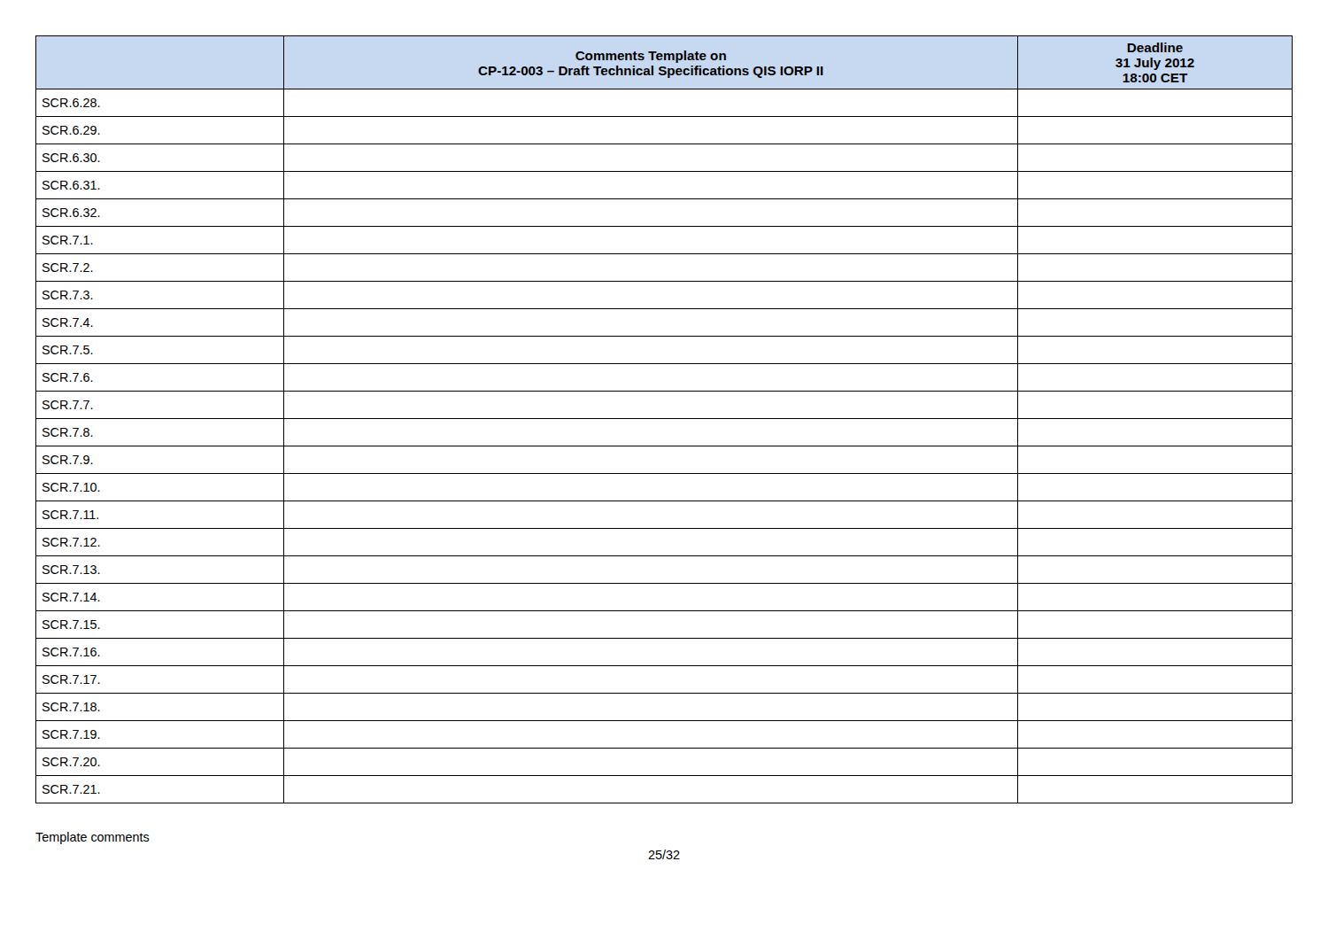| | Comments Template on CP-12-003 – Draft Technical Specifications QIS IORP II | Deadline 31 July 2012 18:00 CET |
| --- | --- | --- |
| SCR.6.28. | | |
| SCR.6.29. | | |
| SCR.6.30. | | |
| SCR.6.31. | | |
| SCR.6.32. | | |
| SCR.7.1. | | |
| SCR.7.2. | | |
| SCR.7.3. | | |
| SCR.7.4. | | |
| SCR.7.5. | | |
| SCR.7.6. | | |
| SCR.7.7. | | |
| SCR.7.8. | | |
| SCR.7.9. | | |
| SCR.7.10. | | |
| SCR.7.11. | | |
| SCR.7.12. | | |
| SCR.7.13. | | |
| SCR.7.14. | | |
| SCR.7.15. | | |
| SCR.7.16. | | |
| SCR.7.17. | | |
| SCR.7.18. | | |
| SCR.7.19. | | |
| SCR.7.20. | | |
| SCR.7.21. | | |
Template comments
25/32